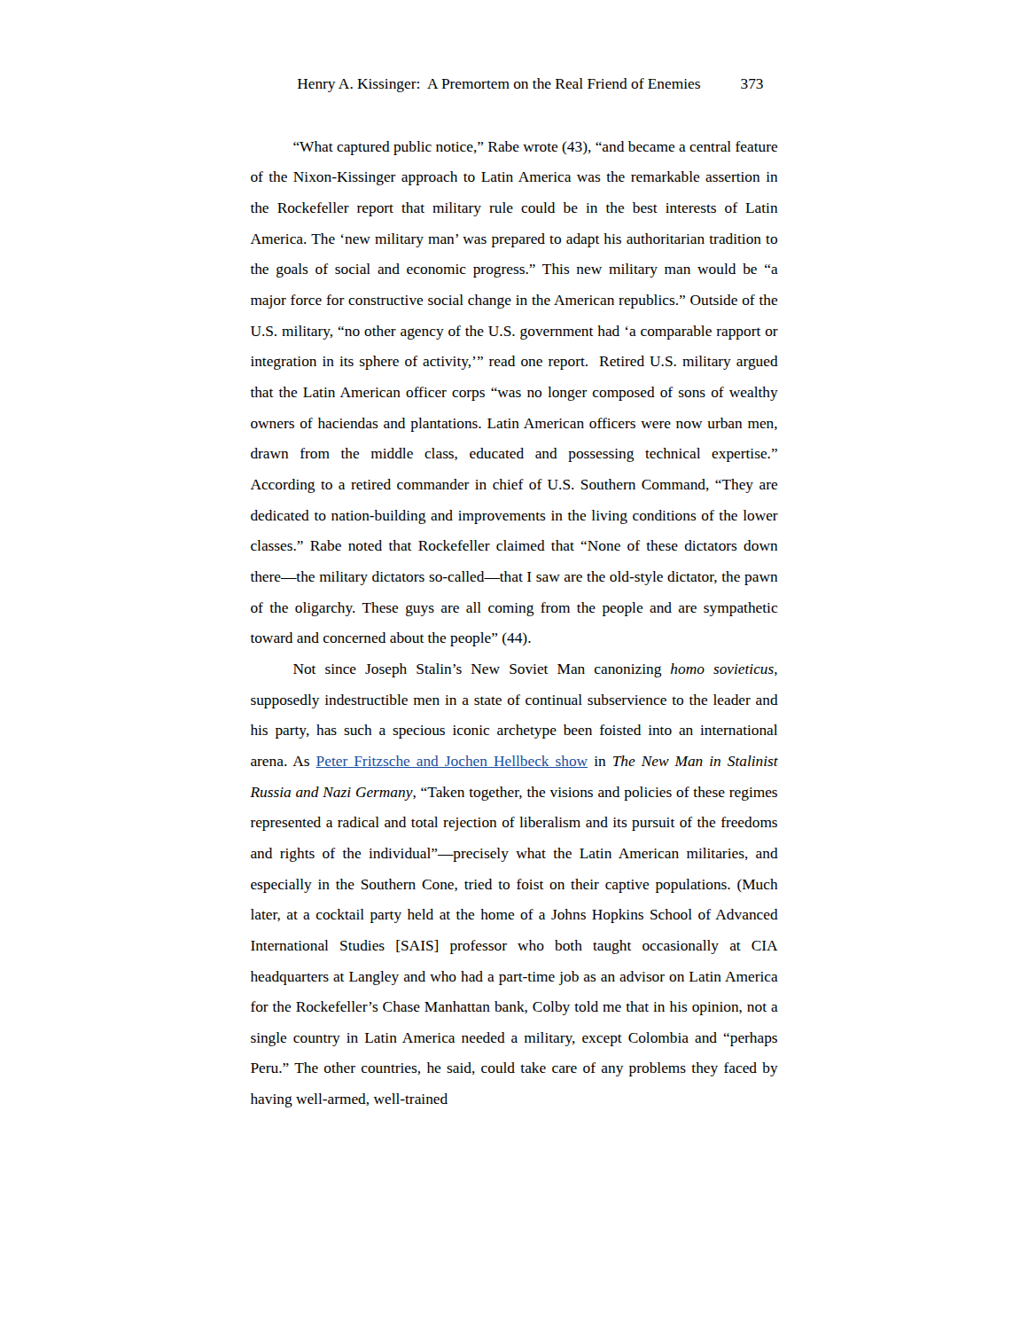Henry A. Kissinger: A Premortem on the Real Friend of Enemies 373
“What captured public notice,” Rabe wrote (43), “and became a central feature of the Nixon-Kissinger approach to Latin America was the remarkable assertion in the Rockefeller report that military rule could be in the best interests of Latin America. The ‘new military man’ was prepared to adapt his authoritarian tradition to the goals of social and economic progress.” This new military man would be “a major force for constructive social change in the American republics.” Outside of the U.S. military, “no other agency of the U.S. government had ‘a comparable rapport or integration in its sphere of activity,’” read one report. Retired U.S. military argued that the Latin American officer corps “was no longer composed of sons of wealthy owners of haciendas and plantations. Latin American officers were now urban men, drawn from the middle class, educated and possessing technical expertise.” According to a retired commander in chief of U.S. Southern Command, “They are dedicated to nation-building and improvements in the living conditions of the lower classes.” Rabe noted that Rockefeller claimed that “None of these dictators down there—the military dictators so-called—that I saw are the old-style dictator, the pawn of the oligarchy. These guys are all coming from the people and are sympathetic toward and concerned about the people” (44).
Not since Joseph Stalin’s New Soviet Man canonizing homo sovieticus, supposedly indestructible men in a state of continual subservience to the leader and his party, has such a specious iconic archetype been foisted into an international arena. As Peter Fritzsche and Jochen Hellbeck show in The New Man in Stalinist Russia and Nazi Germany, “Taken together, the visions and policies of these regimes represented a radical and total rejection of liberalism and its pursuit of the freedoms and rights of the individual”—precisely what the Latin American militaries, and especially in the Southern Cone, tried to foist on their captive populations. (Much later, at a cocktail party held at the home of a Johns Hopkins School of Advanced International Studies [SAIS] professor who both taught occasionally at CIA headquarters at Langley and who had a part-time job as an advisor on Latin America for the Rockefeller’s Chase Manhattan bank, Colby told me that in his opinion, not a single country in Latin America needed a military, except Colombia and “perhaps Peru.” The other countries, he said, could take care of any problems they faced by having well-armed, well-trained